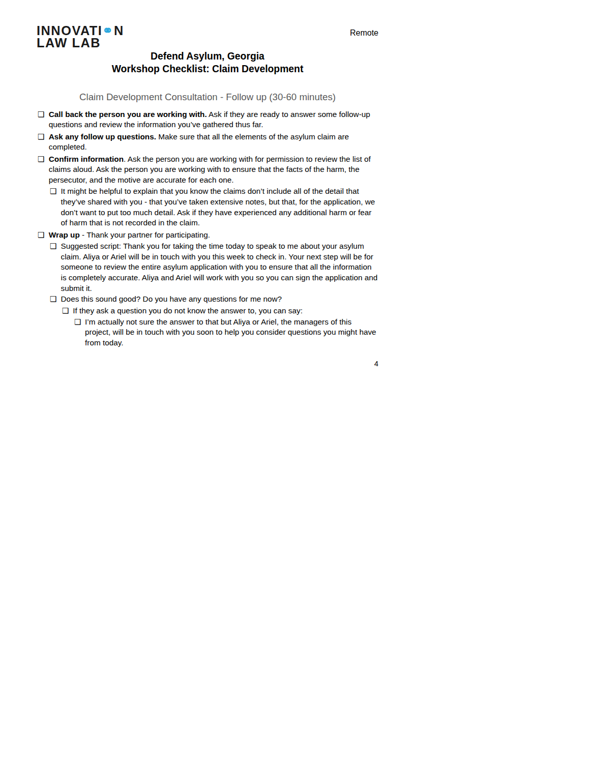INNOVATI⚭N LAW LAB
Remote
Defend Asylum, Georgia Workshop Checklist: Claim Development
Claim Development Consultation - Follow up (30-60 minutes)
Call back the person you are working with. Ask if they are ready to answer some follow-up questions and review the information you’ve gathered thus far.
Ask any follow up questions. Make sure that all the elements of the asylum claim are completed.
Confirm information. Ask the person you are working with for permission to review the list of claims aloud. Ask the person you are working with to ensure that the facts of the harm, the persecutor, and the motive are accurate for each one.
It might be helpful to explain that you know the claims don’t include all of the detail that they’ve shared with you - that you’ve taken extensive notes, but that, for the application, we don’t want to put too much detail. Ask if they have experienced any additional harm or fear of harm that is not recorded in the claim.
Wrap up - Thank your partner for participating.
Suggested script: Thank you for taking the time today to speak to me about your asylum claim. Aliya or Ariel will be in touch with you this week to check in. Your next step will be for someone to review the entire asylum application with you to ensure that all the information is completely accurate. Aliya and Ariel will work with you so you can sign the application and submit it.
Does this sound good? Do you have any questions for me now?
If they ask a question you do not know the answer to, you can say:
I’m actually not sure the answer to that but Aliya or Ariel, the managers of this project, will be in touch with you soon to help you consider questions you might have from today.
4